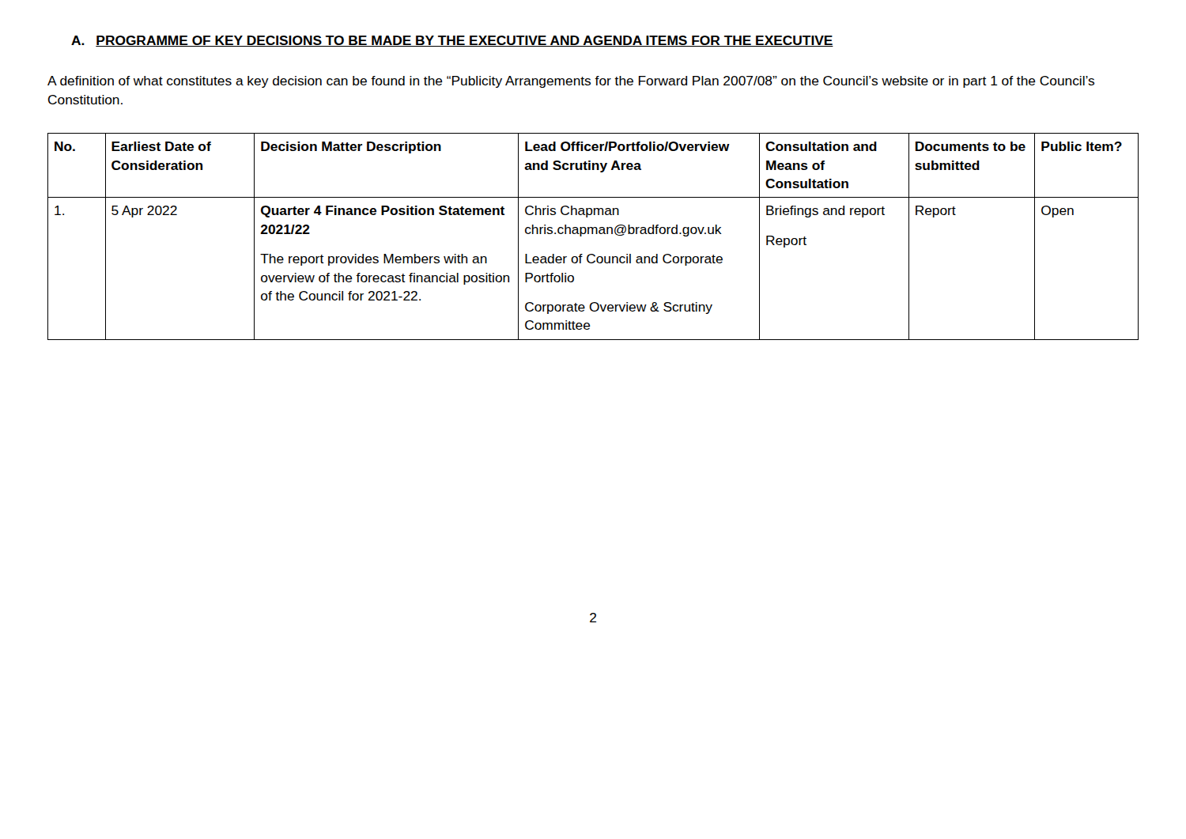A. PROGRAMME OF KEY DECISIONS TO BE MADE BY THE EXECUTIVE AND AGENDA ITEMS FOR THE EXECUTIVE
A definition of what constitutes a key decision can be found in the “Publicity Arrangements for the Forward Plan 2007/08” on the Council’s website or in part 1 of the Council’s Constitution.
| No. | Earliest Date of Consideration | Decision Matter Description | Lead Officer/Portfolio/Overview and Scrutiny Area | Consultation and Means of Consultation | Documents to be submitted | Public Item? |
| --- | --- | --- | --- | --- | --- | --- |
| 1. | 5 Apr 2022 | Quarter 4 Finance Position Statement 2021/22 The report provides Members with an overview of the forecast financial position of the Council for 2021-22. | Chris Chapman chris.chapman@bradford.gov.uk Leader of Council and Corporate Portfolio Corporate Overview & Scrutiny Committee | Briefings and report Report | Report | Open |
2